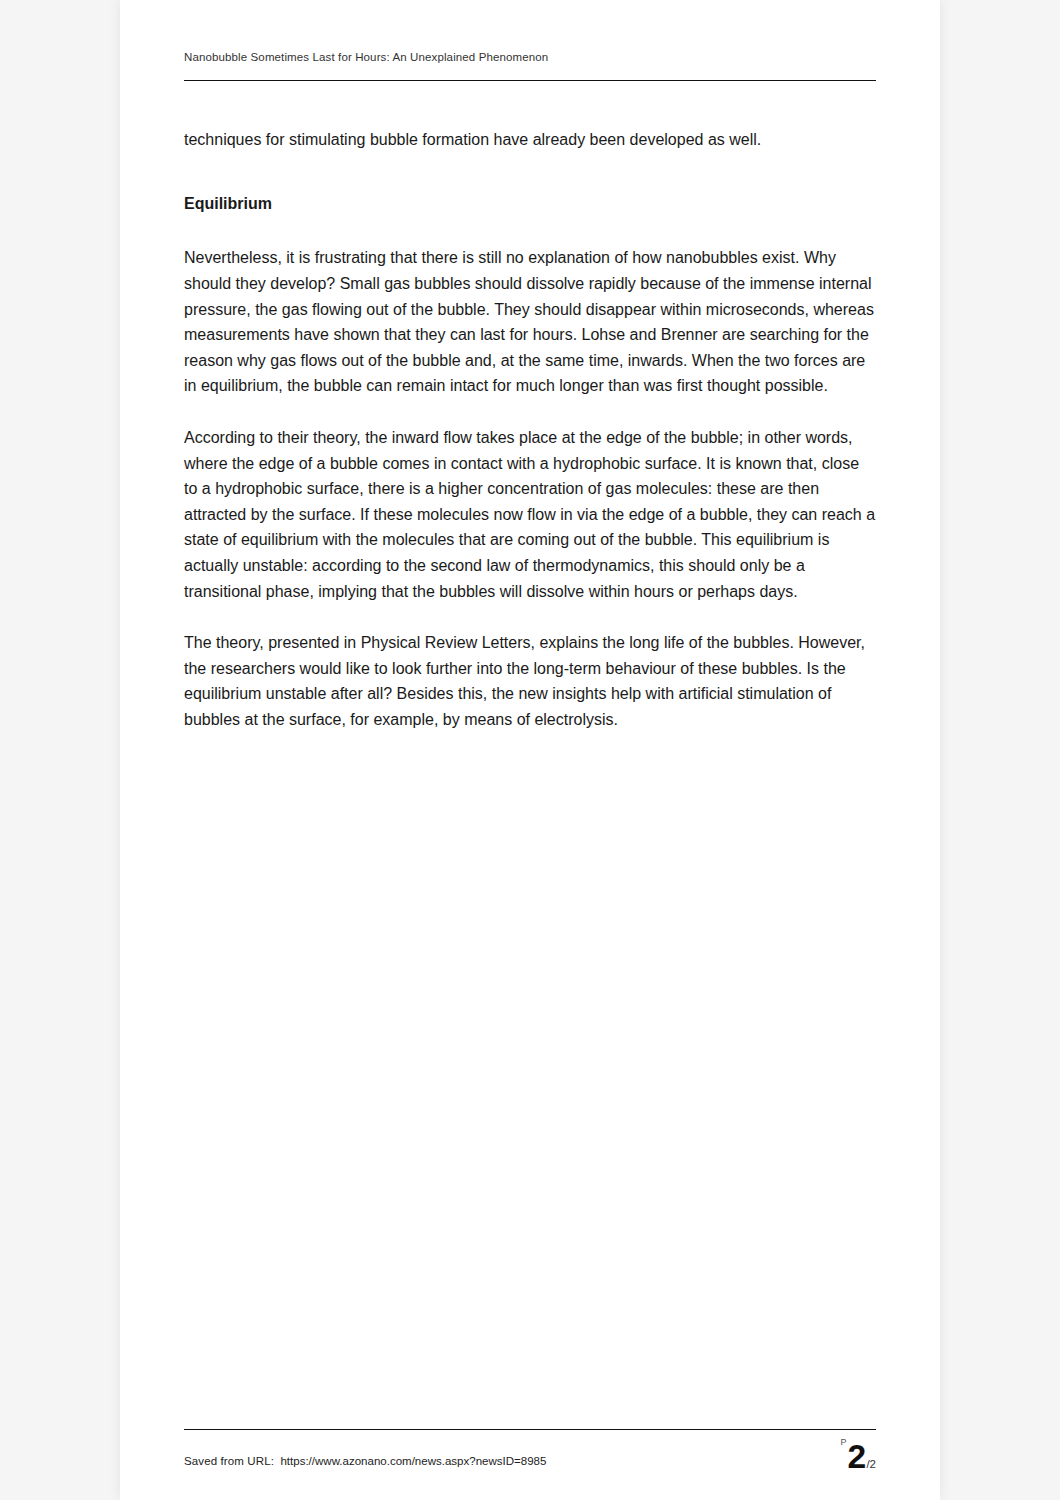Nanobubble Sometimes Last for Hours: An Unexplained Phenomenon
techniques for stimulating bubble formation have already been developed as well.
Equilibrium
Nevertheless, it is frustrating that there is still no explanation of how nanobubbles exist. Why should they develop? Small gas bubbles should dissolve rapidly because of the immense internal pressure, the gas flowing out of the bubble. They should disappear within microseconds, whereas measurements have shown that they can last for hours. Lohse and Brenner are searching for the reason why gas flows out of the bubble and, at the same time, inwards. When the two forces are in equilibrium, the bubble can remain intact for much longer than was first thought possible.
According to their theory, the inward flow takes place at the edge of the bubble; in other words, where the edge of a bubble comes in contact with a hydrophobic surface. It is known that, close to a hydrophobic surface, there is a higher concentration of gas molecules: these are then attracted by the surface. If these molecules now flow in via the edge of a bubble, they can reach a state of equilibrium with the molecules that are coming out of the bubble. This equilibrium is actually unstable: according to the second law of thermodynamics, this should only be a transitional phase, implying that the bubbles will dissolve within hours or perhaps days.
The theory, presented in Physical Review Letters, explains the long life of the bubbles. However, the researchers would like to look further into the long-term behaviour of these bubbles. Is the equilibrium unstable after all? Besides this, the new insights help with artificial stimulation of bubbles at the surface, for example, by means of electrolysis.
Saved from URL: https://www.azonano.com/news.aspx?newsID=8985
P 2 /2